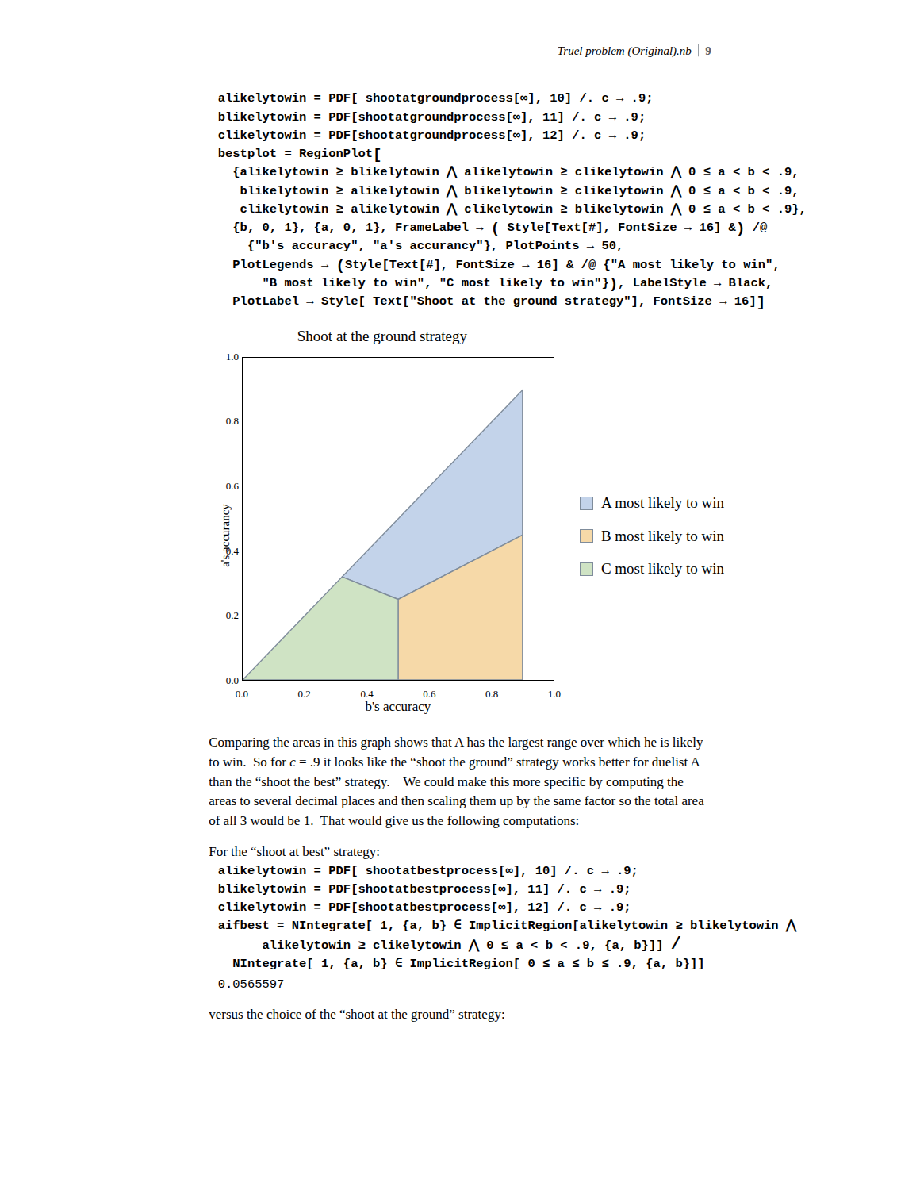Truel problem (Original).nb 9
alikelytowin = PDF[ shootatgroundprocess[∞], 10] /. c → .9; blikelytowin = PDF[shootatgroundprocess[∞], 11] /. c → .9; clikelytowin = PDF[shootatgroundprocess[∞], 12] /. c → .9; bestplot = RegionPlot[ {alikelytowin ≥ blikelytowin ⋀ alikelytowin ≥ clikelytowin ⋀ 0 ≤ a < b < .9, blikelytowin ≥ alikelytowin ⋀ blikelytowin ≥ clikelytowin ⋀ 0 ≤ a < b < .9, clikelytowin ≥ alikelytowin ⋀ clikelytowin ≥ blikelytowin ⋀ 0 ≤ a < b < .9}, {b, 0, 1}, {a, 0, 1}, FrameLabel → ( Style[Text[#], FontSize → 16] &) /@ {"b's accuracy", "a's accurancy"}, PlotPoints → 50, PlotLegends → (Style[Text[#], FontSize → 16] & /@ {"A most likely to win", "B most likely to win", "C most likely to win"}), LabelStyle → Black, PlotLabel → Style[ Text["Shoot at the ground strategy"], FontSize → 16]]
Shoot at the ground strategy
a's accurancy
1.0
0.8
0.6
0.4
0.2
0.0
0.0
0.2
0.4
0.6
0.8
1.0
b's accuracy
A most likely to win
B most likely to win
C most likely to win
Comparing the areas in this graph shows that A has the largest range over which he is likely to win. So for c = .9 it looks like the “shoot the ground” strategy works better for duelist A than the “shoot the best” strategy. We could make this more specific by computing the areas to several decimal places and then scaling them up by the same factor so the total area of all 3 would be 1. That would give us the following computations:
For the “shoot at best” strategy:
alikelytowin = PDF[ shootatbestprocess[∞], 10] /. c → .9; blikelytowin = PDF[shootatbestprocess[∞], 11] /. c → .9; clikelytowin = PDF[shootatbestprocess[∞], 12] /. c → .9; aifbest = NIntegrate[ 1, {a, b} ∈ ImplicitRegion[alikelytowin ≥ blikelytowin ⋀ alikelytowin ≥ clikelytowin ⋀ 0 ≤ a < b < .9, {a, b}]] / NIntegrate[ 1, {a, b} ∈ ImplicitRegion[ 0 ≤ a ≤ b ≤ .9, {a, b}]]
0.0565597
versus the choice of the “shoot at the ground” strategy: